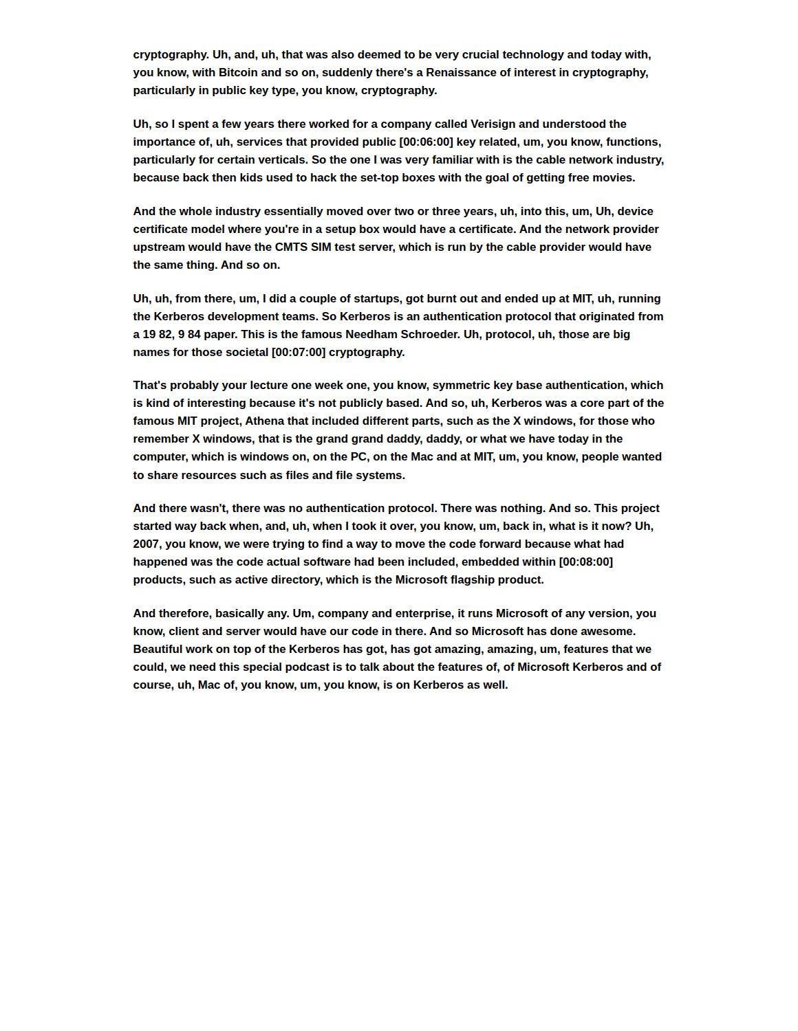cryptography. Uh, and, uh, that was also deemed to be very crucial technology and today with, you know, with Bitcoin and so on, suddenly there's a Renaissance of interest in cryptography, particularly in public key type, you know, cryptography.
Uh, so I spent a few years there worked for a company called Verisign and understood the importance of, uh, services that provided public [00:06:00] key related, um, you know, functions, particularly for certain verticals. So the one I was very familiar with is the cable network industry, because back then kids used to hack the set-top boxes with the goal of getting free movies.
And the whole industry essentially moved over two or three years, uh, into this, um, Uh, device certificate model where you're in a setup box would have a certificate. And the network provider upstream would have the CMTS SIM test server, which is run by the cable provider would have the same thing. And so on.
Uh, uh, from there, um, I did a couple of startups, got burnt out and ended up at MIT, uh, running the Kerberos development teams. So Kerberos is an authentication protocol that originated from a 19 82, 9 84 paper. This is the famous Needham Schroeder. Uh, protocol, uh, those are big names for those societal [00:07:00] cryptography.
That's probably your lecture one week one, you know, symmetric key base authentication, which is kind of interesting because it's not publicly based. And so, uh, Kerberos was a core part of the famous MIT project, Athena that included different parts, such as the X windows, for those who remember X windows, that is the grand grand daddy, daddy, or what we have today in the computer, which is windows on, on the PC, on the Mac and at MIT, um, you know, people wanted to share resources such as files and file systems.
And there wasn't, there was no authentication protocol. There was nothing. And so. This project started way back when, and, uh, when I took it over, you know, um, back in, what is it now? Uh, 2007, you know, we were trying to find a way to move the code forward because what had happened was the code actual software had been included, embedded within [00:08:00] products, such as active directory, which is the Microsoft flagship product.
And therefore, basically any. Um, company and enterprise, it runs Microsoft of any version, you know, client and server would have our code in there. And so Microsoft has done awesome. Beautiful work on top of the Kerberos has got, has got amazing, amazing, um, features that we could, we need this special podcast is to talk about the features of, of Microsoft Kerberos and of course, uh, Mac of, you know, um, you know, is on Kerberos as well.